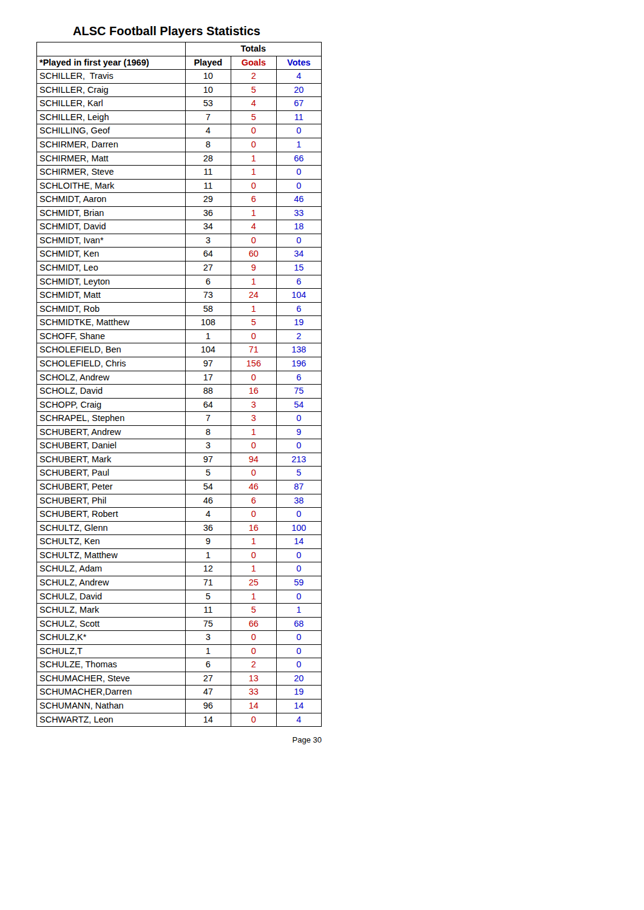ALSC Football Players Statistics
| | Totals |
| --- | --- |
| *Played in first year (1969) | Played | Goals | Votes |
| SCHILLER, Travis | 10 | 2 | 4 |
| SCHILLER, Craig | 10 | 5 | 20 |
| SCHILLER, Karl | 53 | 4 | 67 |
| SCHILLER, Leigh | 7 | 5 | 11 |
| SCHILLING, Geof | 4 | 0 | 0 |
| SCHIRMER, Darren | 8 | 0 | 1 |
| SCHIRMER, Matt | 28 | 1 | 66 |
| SCHIRMER, Steve | 11 | 1 | 0 |
| SCHLOITHE, Mark | 11 | 0 | 0 |
| SCHMIDT, Aaron | 29 | 6 | 46 |
| SCHMIDT, Brian | 36 | 1 | 33 |
| SCHMIDT, David | 34 | 4 | 18 |
| SCHMIDT, Ivan* | 3 | 0 | 0 |
| SCHMIDT, Ken | 64 | 60 | 34 |
| SCHMIDT, Leo | 27 | 9 | 15 |
| SCHMIDT, Leyton | 6 | 1 | 6 |
| SCHMIDT, Matt | 73 | 24 | 104 |
| SCHMIDT, Rob | 58 | 1 | 6 |
| SCHMIDTKE, Matthew | 108 | 5 | 19 |
| SCHOFF, Shane | 1 | 0 | 2 |
| SCHOLEFIELD, Ben | 104 | 71 | 138 |
| SCHOLEFIELD, Chris | 97 | 156 | 196 |
| SCHOLZ, Andrew | 17 | 0 | 6 |
| SCHOLZ, David | 88 | 16 | 75 |
| SCHOPP, Craig | 64 | 3 | 54 |
| SCHRAPEL, Stephen | 7 | 3 | 0 |
| SCHUBERT, Andrew | 8 | 1 | 9 |
| SCHUBERT, Daniel | 3 | 0 | 0 |
| SCHUBERT, Mark | 97 | 94 | 213 |
| SCHUBERT, Paul | 5 | 0 | 5 |
| SCHUBERT, Peter | 54 | 46 | 87 |
| SCHUBERT, Phil | 46 | 6 | 38 |
| SCHUBERT, Robert | 4 | 0 | 0 |
| SCHULTZ, Glenn | 36 | 16 | 100 |
| SCHULTZ, Ken | 9 | 1 | 14 |
| SCHULTZ, Matthew | 1 | 0 | 0 |
| SCHULZ, Adam | 12 | 1 | 0 |
| SCHULZ, Andrew | 71 | 25 | 59 |
| SCHULZ, David | 5 | 1 | 0 |
| SCHULZ, Mark | 11 | 5 | 1 |
| SCHULZ, Scott | 75 | 66 | 68 |
| SCHULZ,K* | 3 | 0 | 0 |
| SCHULZ,T | 1 | 0 | 0 |
| SCHULZE, Thomas | 6 | 2 | 0 |
| SCHUMACHER, Steve | 27 | 13 | 20 |
| SCHUMACHER,Darren | 47 | 33 | 19 |
| SCHUMANN, Nathan | 96 | 14 | 14 |
| SCHWARTZ, Leon | 14 | 0 | 4 |
Page 30